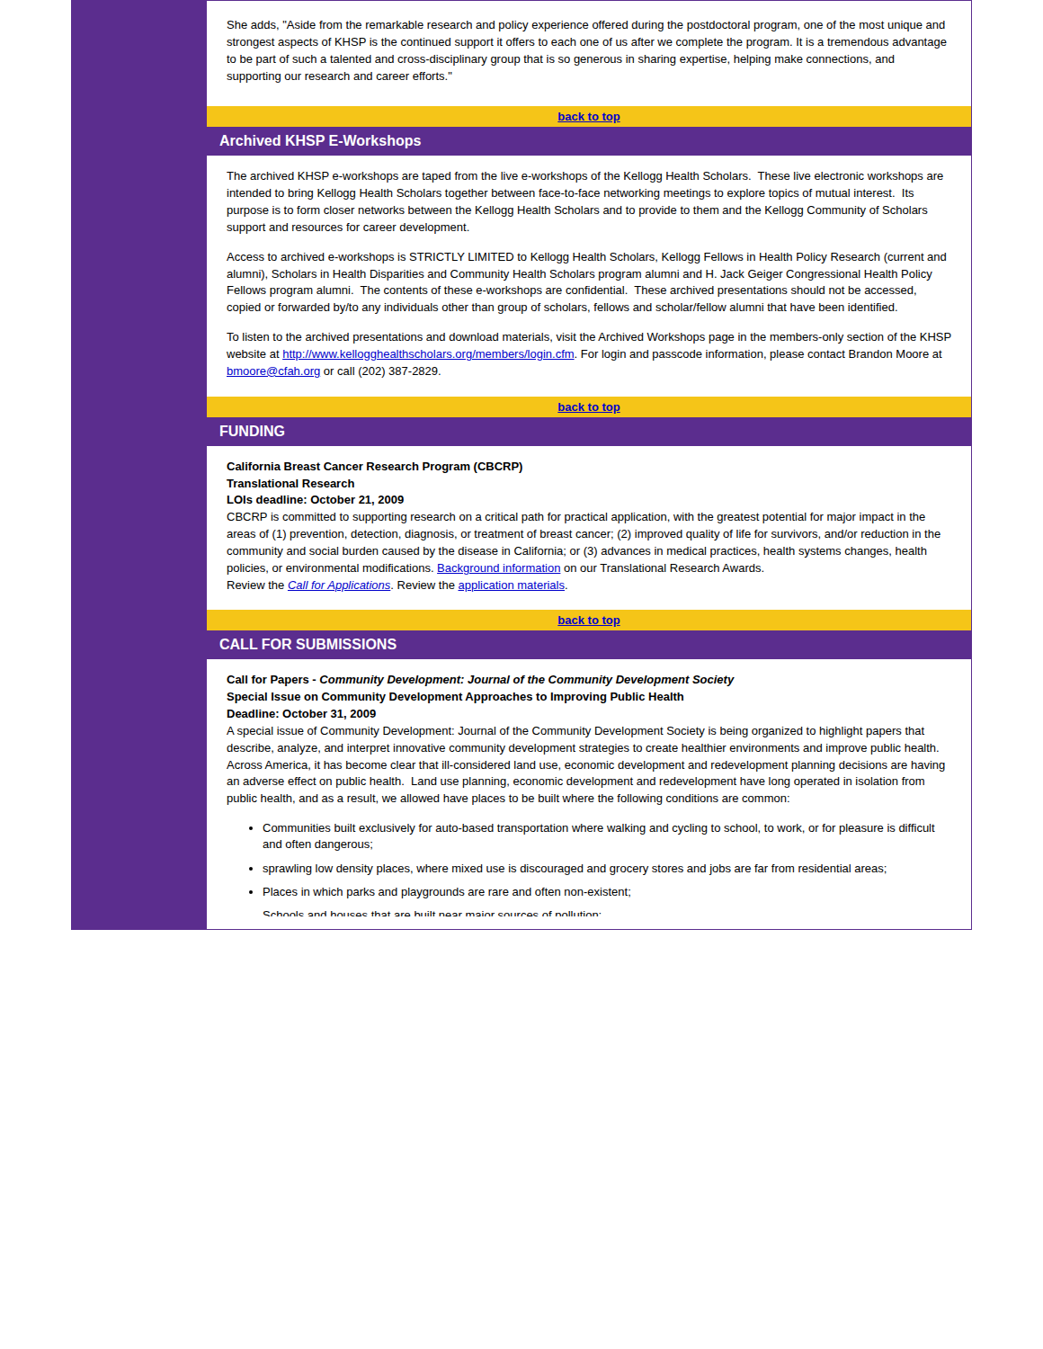She adds, "Aside from the remarkable research and policy experience offered during the postdoctoral program, one of the most unique and strongest aspects of KHSP is the continued support it offers to each one of us after we complete the program. It is a tremendous advantage to be part of such a talented and cross-disciplinary group that is so generous in sharing expertise, helping make connections, and supporting our research and career efforts."
back to top
Archived KHSP E-Workshops
The archived KHSP e-workshops are taped from the live e-workshops of the Kellogg Health Scholars. These live electronic workshops are intended to bring Kellogg Health Scholars together between face-to-face networking meetings to explore topics of mutual interest. Its purpose is to form closer networks between the Kellogg Health Scholars and to provide to them and the Kellogg Community of Scholars support and resources for career development.
Access to archived e-workshops is STRICTLY LIMITED to Kellogg Health Scholars, Kellogg Fellows in Health Policy Research (current and alumni), Scholars in Health Disparities and Community Health Scholars program alumni and H. Jack Geiger Congressional Health Policy Fellows program alumni. The contents of these e-workshops are confidential. These archived presentations should not be accessed, copied or forwarded by/to any individuals other than group of scholars, fellows and scholar/fellow alumni that have been identified.
To listen to the archived presentations and download materials, visit the Archived Workshops page in the members-only section of the KHSP website at http://www.kellogghealthscholars.org/members/login.cfm. For login and passcode information, please contact Brandon Moore at bmoore@cfah.org or call (202) 387-2829.
back to top
FUNDING
California Breast Cancer Research Program (CBCRP)
Translational Research
LOIs deadline: October 21, 2009
CBCRP is committed to supporting research on a critical path for practical application, with the greatest potential for major impact in the areas of (1) prevention, detection, diagnosis, or treatment of breast cancer; (2) improved quality of life for survivors, and/or reduction in the community and social burden caused by the disease in California; or (3) advances in medical practices, health systems changes, health policies, or environmental modifications. Background information on our Translational Research Awards.
Review the Call for Applications. Review the application materials.
back to top
CALL FOR SUBMISSIONS
Call for Papers - Community Development: Journal of the Community Development Society
Special Issue on Community Development Approaches to Improving Public Health
Deadline: October 31, 2009
A special issue of Community Development: Journal of the Community Development Society is being organized to highlight papers that describe, analyze, and interpret innovative community development strategies to create healthier environments and improve public health. Across America, it has become clear that ill-considered land use, economic development and redevelopment planning decisions are having an adverse effect on public health. Land use planning, economic development and redevelopment have long operated in isolation from public health, and as a result, we allowed have places to be built where the following conditions are common:
Communities built exclusively for auto-based transportation where walking and cycling to school, to work, or for pleasure is difficult and often dangerous;
sprawling low density places, where mixed use is discouraged and grocery stores and jobs are far from residential areas;
Places in which parks and playgrounds are rare and often non-existent;
Schools and houses that are built near major sources of pollution;